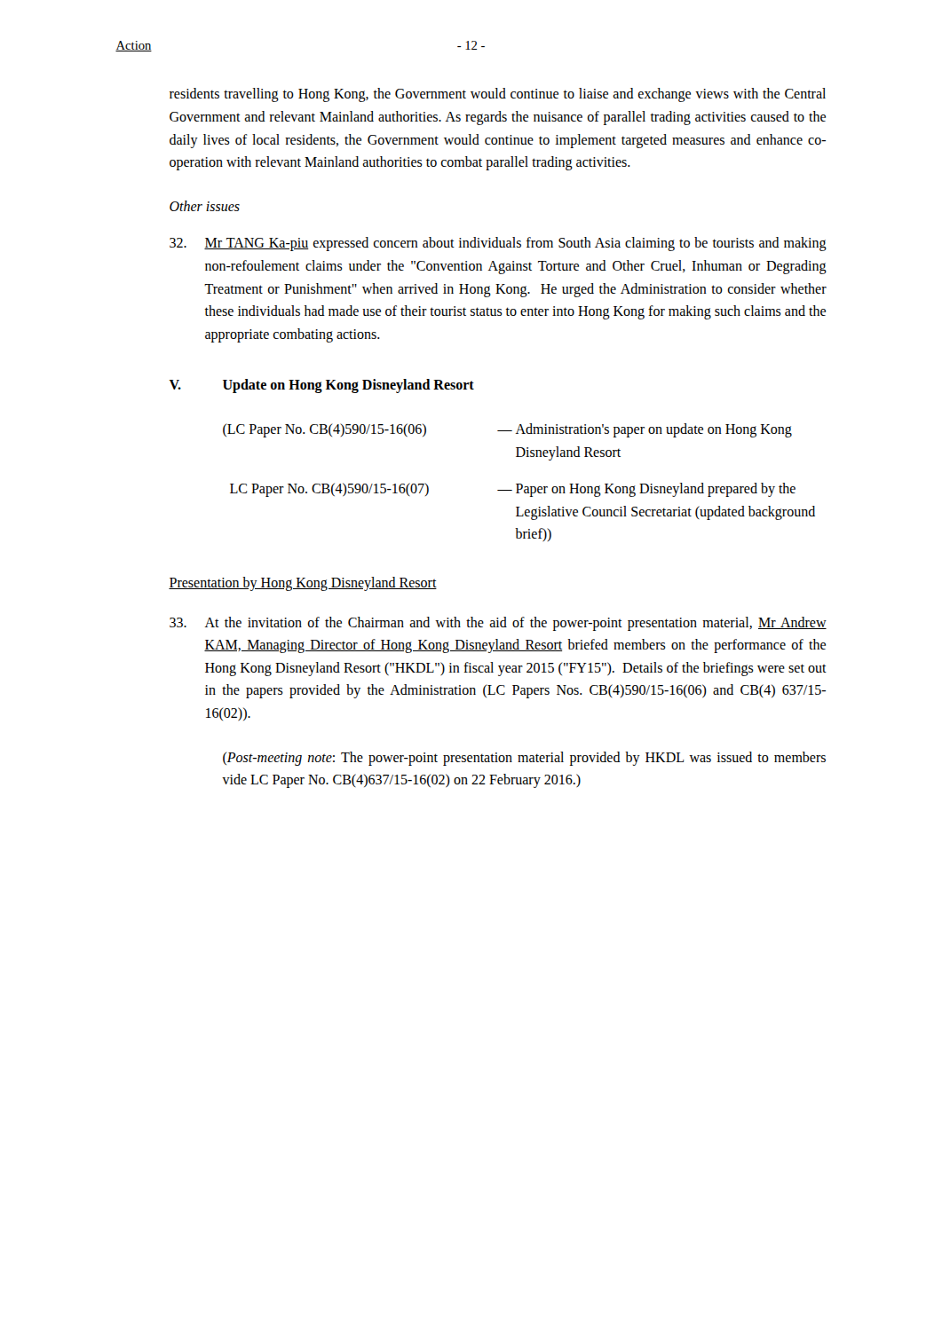Action
- 12 -
residents travelling to Hong Kong, the Government would continue to liaise and exchange views with the Central Government and relevant Mainland authorities. As regards the nuisance of parallel trading activities caused to the daily lives of local residents, the Government would continue to implement targeted measures and enhance co-operation with relevant Mainland authorities to combat parallel trading activities.
Other issues
32. Mr TANG Ka-piu expressed concern about individuals from South Asia claiming to be tourists and making non-refoulement claims under the "Convention Against Torture and Other Cruel, Inhuman or Degrading Treatment or Punishment" when arrived in Hong Kong. He urged the Administration to consider whether these individuals had made use of their tourist status to enter into Hong Kong for making such claims and the appropriate combating actions.
V. Update on Hong Kong Disneyland Resort
(LC Paper No. CB(4)590/15-16(06)
—
Administration's paper on update on Hong Kong Disneyland Resort
LC Paper No. CB(4)590/15-16(07)
—
Paper on Hong Kong Disneyland prepared by the Legislative Council Secretariat (updated background brief))
Presentation by Hong Kong Disneyland Resort
33. At the invitation of the Chairman and with the aid of the power-point presentation material, Mr Andrew KAM, Managing Director of Hong Kong Disneyland Resort briefed members on the performance of the Hong Kong Disneyland Resort ("HKDL") in fiscal year 2015 ("FY15"). Details of the briefings were set out in the papers provided by the Administration (LC Papers Nos. CB(4)590/15-16(06) and CB(4) 637/15-16(02)).
(Post-meeting note: The power-point presentation material provided by HKDL was issued to members vide LC Paper No. CB(4)637/15-16(02) on 22 February 2016.)